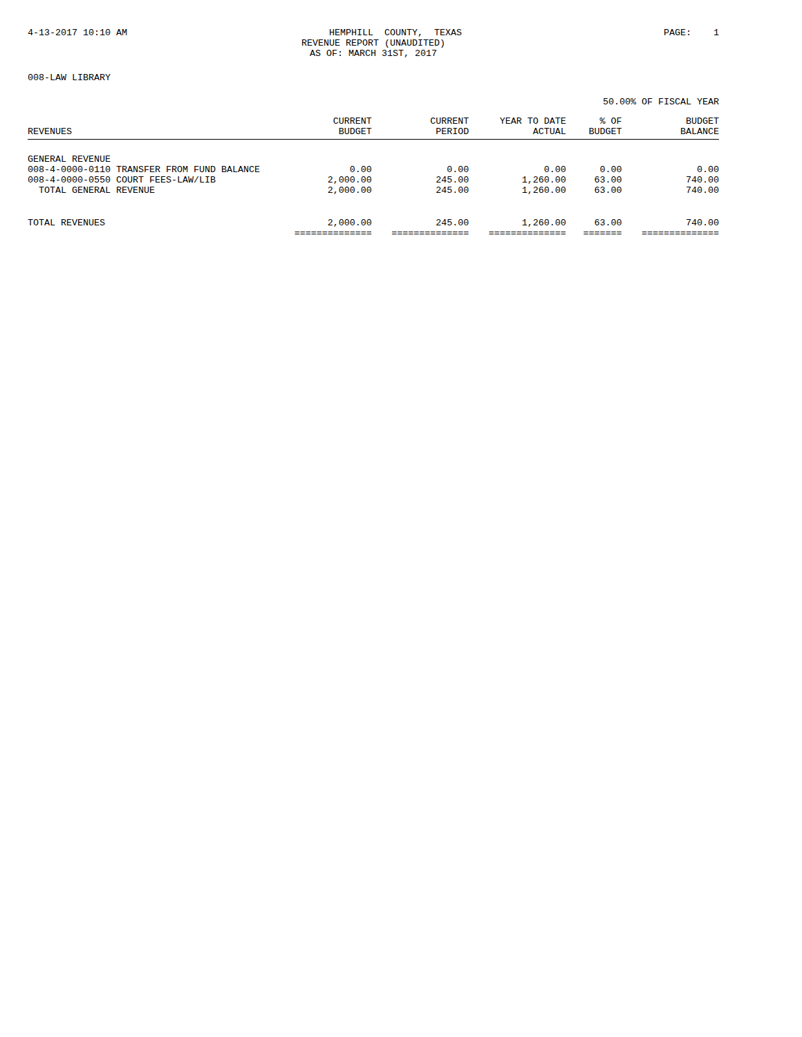4-13-2017 10:10 AM HEMPHILL COUNTY, TEXAS PAGE: 1
REVENUE REPORT (UNAUDITED)
AS OF: MARCH 31ST, 2017
008-LAW LIBRARY
50.00% OF FISCAL YEAR
| | CURRENT | CURRENT | YEAR TO DATE | % OF | BUDGET |
| --- | --- | --- | --- | --- | --- |
| REVENUES | BUDGET | PERIOD | ACTUAL | BUDGET | BALANCE |
| GENERAL REVENUE | | | | | |
| 008-4-0000-0110 TRANSFER FROM FUND BALANCE | 0.00 | 0.00 | 0.00 | 0.00 | 0.00 |
| 008-4-0000-0550 COURT FEES-LAW/LIB | 2,000.00 | 245.00 | 1,260.00 | 63.00 | 740.00 |
| TOTAL GENERAL REVENUE | 2,000.00 | 245.00 | 1,260.00 | 63.00 | 740.00 |
| TOTAL REVENUES | 2,000.00 | 245.00 | 1,260.00 | 63.00 | 740.00 |
| | ============== | ============== | ============== | ======= | ============== |